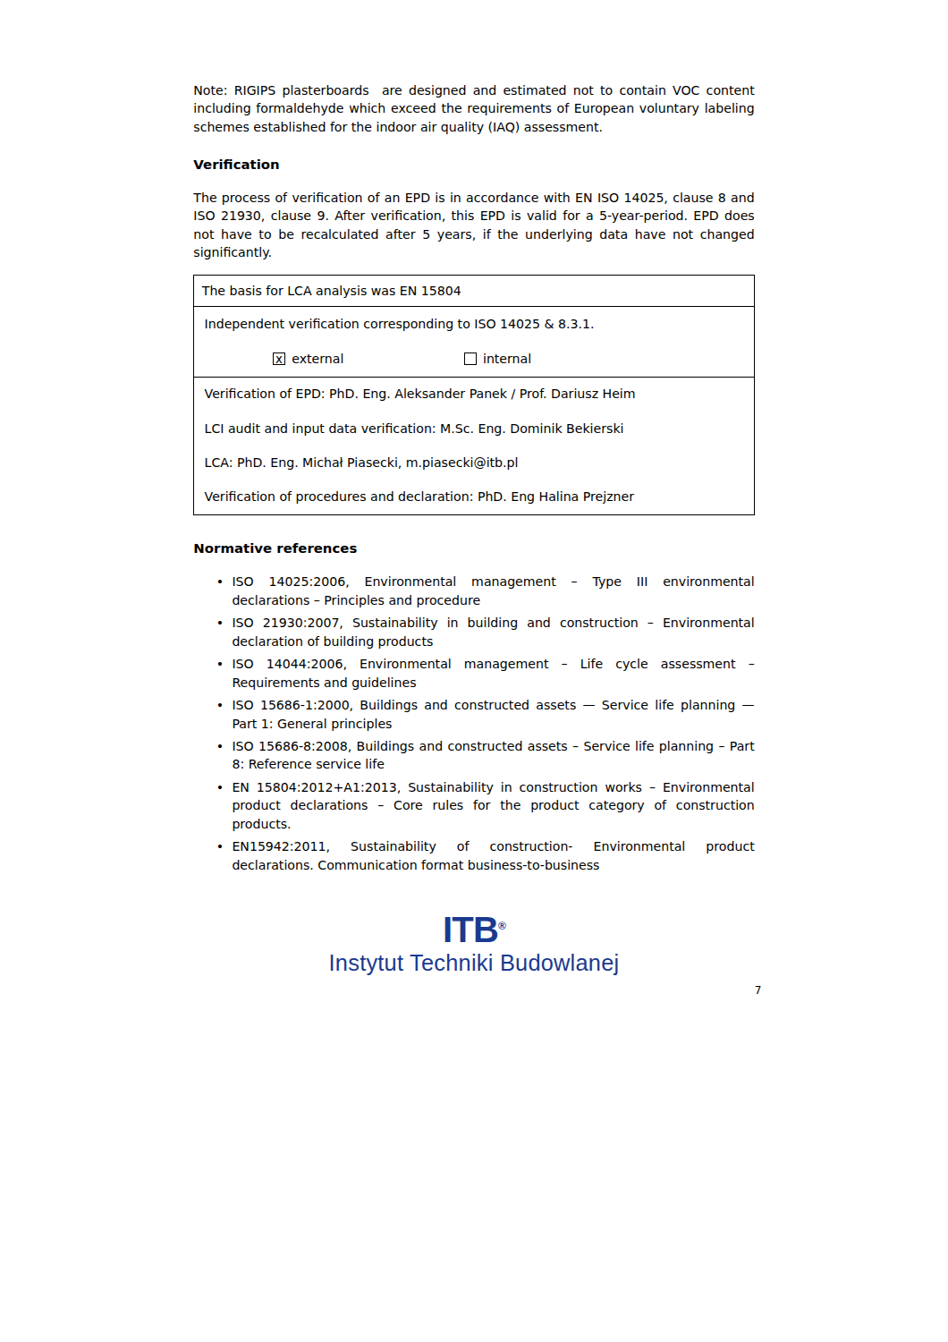Note: RIGIPS plasterboards are designed and estimated not to contain VOC content including formaldehyde which exceed the requirements of European voluntary labeling schemes established for the indoor air quality (IAQ) assessment.
Verification
The process of verification of an EPD is in accordance with EN ISO 14025, clause 8 and ISO 21930, clause 9. After verification, this EPD is valid for a 5-year-period. EPD does not have to be recalculated after 5 years, if the underlying data have not changed significantly.
| The basis for LCA analysis was EN 15804 |
| Independent verification corresponding to ISO 14025 & 8.3.1. x external internal |
| Verification of EPD: PhD. Eng. Aleksander Panek / Prof. Dariusz Heim LCI audit and input data verification: M.Sc. Eng. Dominik Bekierski LCA: PhD. Eng. Michał Piasecki, m.piasecki@itb.pl Verification of procedures and declaration: PhD. Eng Halina Prejzner |
Normative references
ISO 14025:2006, Environmental management – Type III environmental declarations – Principles and procedure
ISO 21930:2007, Sustainability in building and construction – Environmental declaration of building products
ISO 14044:2006, Environmental management – Life cycle assessment – Requirements and guidelines
ISO 15686-1:2000, Buildings and constructed assets — Service life planning — Part 1: General principles
ISO 15686-8:2008, Buildings and constructed assets – Service life planning – Part 8: Reference service life
EN 15804:2012+A1:2013, Sustainability in construction works – Environmental product declarations – Core rules for the product category of construction products.
EN15942:2011, Sustainability of construction- Environmental product declarations. Communication format business-to-business
ITB®
Instytut Techniki Budowlanej
7